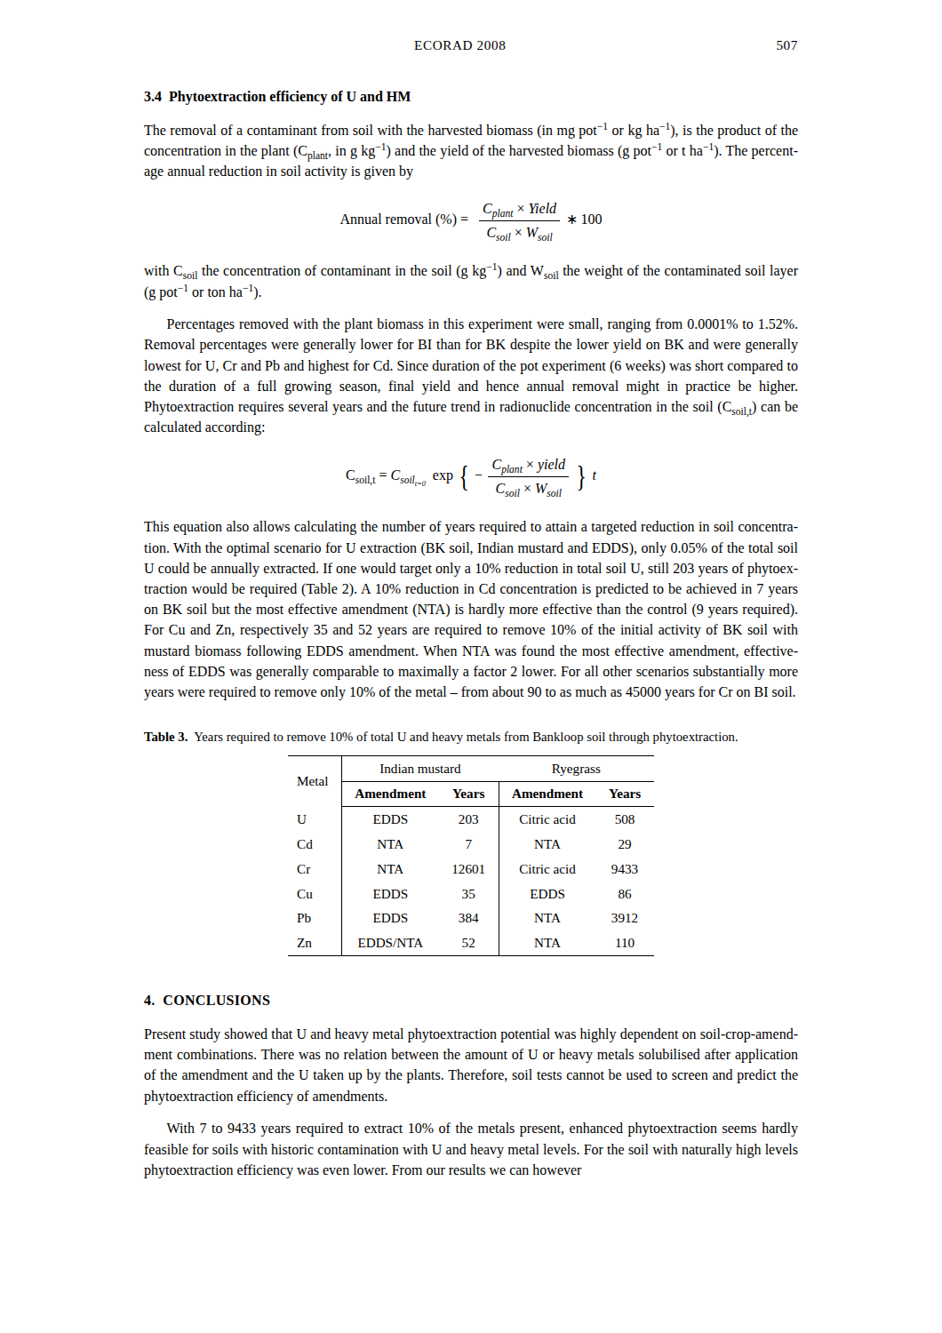ECORAD 2008 507
3.4 Phytoextraction efficiency of U and HM
The removal of a contaminant from soil with the harvested biomass (in mg pot−1 or kg ha−1), is the product of the concentration in the plant (Cplant, in g kg−1) and the yield of the harvested biomass (g pot−1 or t ha−1). The percentage annual reduction in soil activity is given by
Annual removal (%) = Cplant × Yield Csoil × Wsoil ∗ 100
with Csoil the concentration of contaminant in the soil (g kg−1) and Wsoil the weight of the contaminated soil layer (g pot−1 or ton ha−1).
Percentages removed with the plant biomass in this experiment were small, ranging from 0.0001% to 1.52%. Removal percentages were generally lower for BI than for BK despite the lower yield on BK and were generally lowest for U, Cr and Pb and highest for Cd. Since duration of the pot experiment (6 weeks) was short compared to the duration of a full growing season, final yield and hence annual removal might in practice be higher. Phytoextraction requires several years and the future trend in radionuclide concentration in the soil (Csoil,t) can be calculated according:
Csoil,t = Csoilt=0 exp { − Cplant × yield Csoil × Wsoil } t
This equation also allows calculating the number of years required to attain a targeted reduction in soil concentration. With the optimal scenario for U extraction (BK soil, Indian mustard and EDDS), only 0.05% of the total soil U could be annually extracted. If one would target only a 10% reduction in total soil U, still 203 years of phytoextraction would be required (Table 2). A 10% reduction in Cd concentration is predicted to be achieved in 7 years on BK soil but the most effective amendment (NTA) is hardly more effective than the control (9 years required). For Cu and Zn, respectively 35 and 52 years are required to remove 10% of the initial activity of BK soil with mustard biomass following EDDS amendment. When NTA was found the most effective amendment, effectiveness of EDDS was generally comparable to maximally a factor 2 lower. For all other scenarios substantially more years were required to remove only 10% of the metal – from about 90 to as much as 45000 years for Cr on BI soil.
Table 3. Years required to remove 10% of total U and heavy metals from Bankloop soil through phytoextraction.
| Metal | Indian mustard | Ryegrass |
| --- | --- | --- |
| Amendment | Years | Amendment | Years |
| U | EDDS | 203 | Citric acid | 508 |
| Cd | NTA | 7 | NTA | 29 |
| Cr | NTA | 12601 | Citric acid | 9433 |
| Cu | EDDS | 35 | EDDS | 86 |
| Pb | EDDS | 384 | NTA | 3912 |
| Zn | EDDS/NTA | 52 | NTA | 110 |
4. Conclusions
Present study showed that U and heavy metal phytoextraction potential was highly dependent on soil-crop-amendment combinations. There was no relation between the amount of U or heavy metals solubilised after application of the amendment and the U taken up by the plants. Therefore, soil tests cannot be used to screen and predict the phytoextraction efficiency of amendments.
With 7 to 9433 years required to extract 10% of the metals present, enhanced phytoextraction seems hardly feasible for soils with historic contamination with U and heavy metal levels. For the soil with naturally high levels phytoextraction efficiency was even lower. From our results we can however